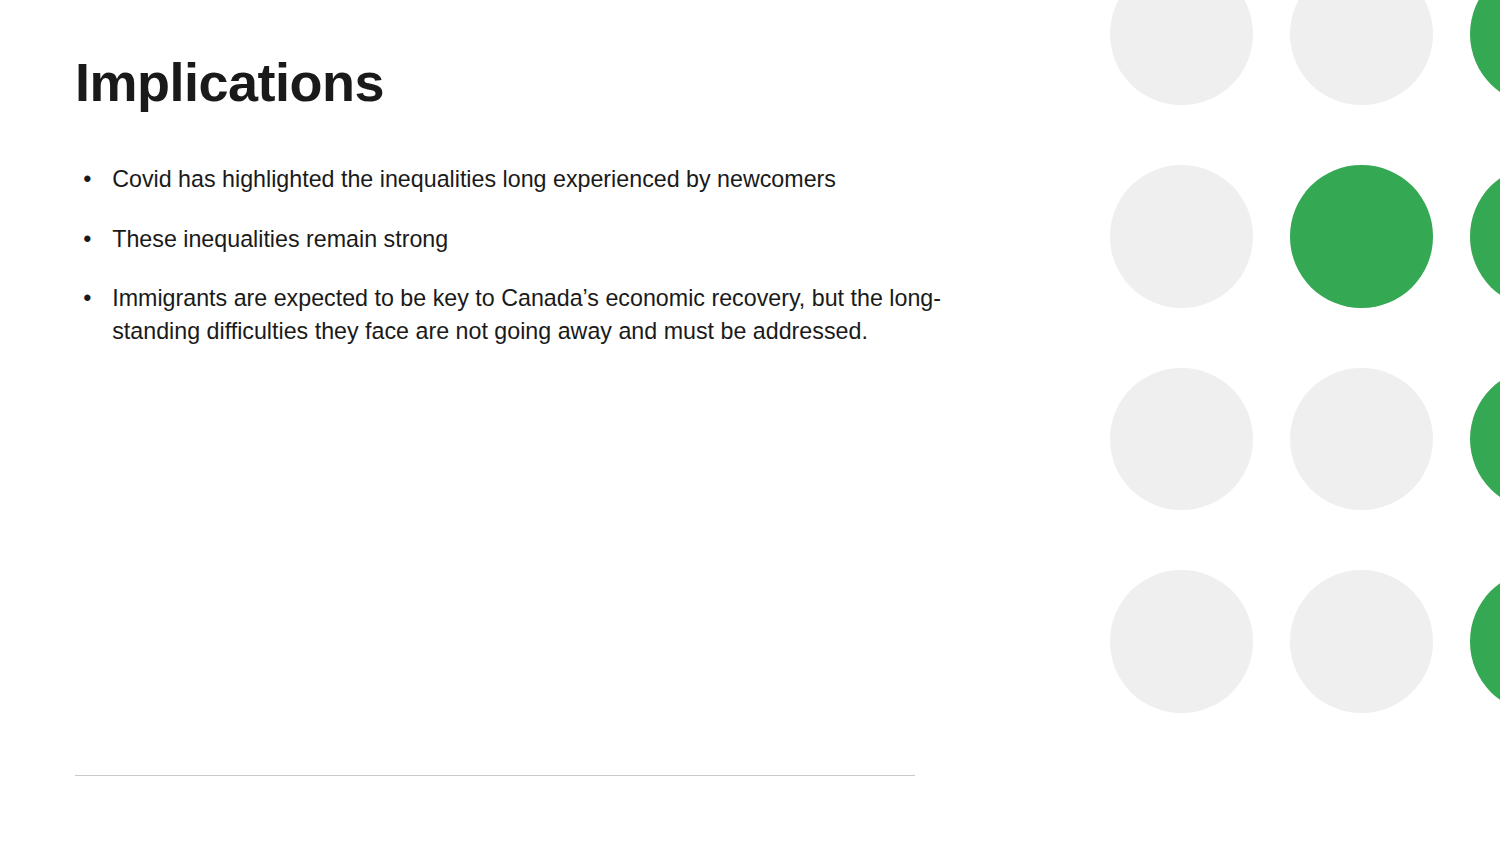Implications
Covid has highlighted the inequalities long experienced by newcomers
These inequalities remain strong
Immigrants are expected to be key to Canada’s economic recovery, but the long-standing difficulties they face are not going away and must be addressed.